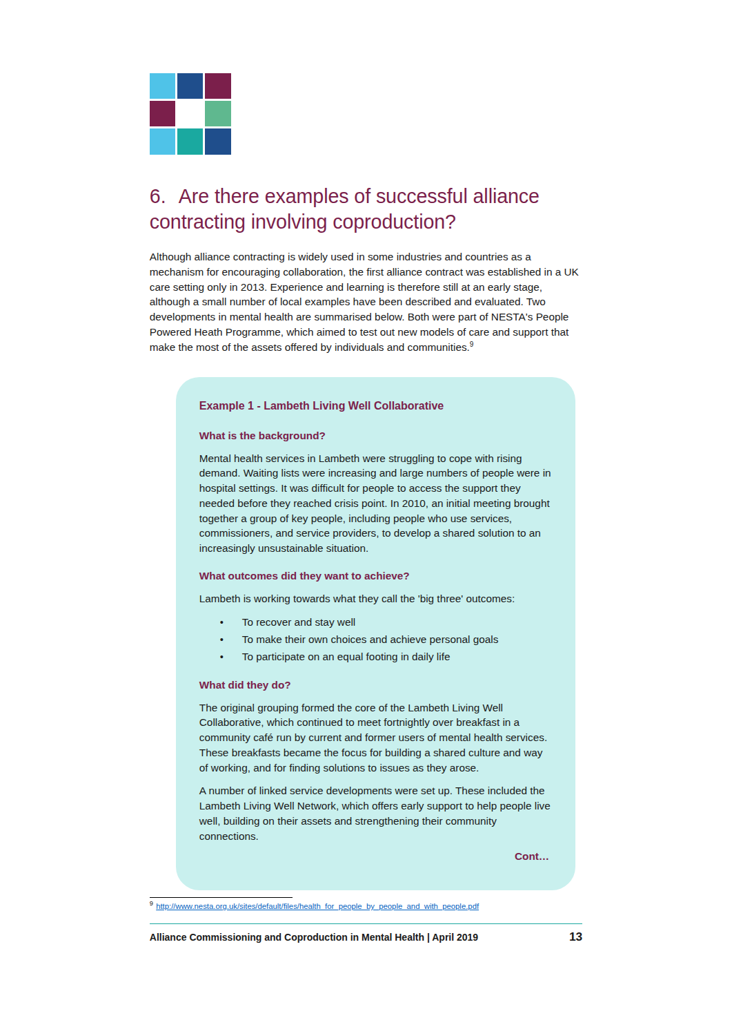6. Are there examples of successful alliance contracting involving coproduction?
Although alliance contracting is widely used in some industries and countries as a mechanism for encouraging collaboration, the first alliance contract was established in a UK care setting only in 2013. Experience and learning is therefore still at an early stage, although a small number of local examples have been described and evaluated. Two developments in mental health are summarised below. Both were part of NESTA's People Powered Heath Programme, which aimed to test out new models of care and support that make the most of the assets offered by individuals and communities.9
Example 1 - Lambeth Living Well Collaborative
What is the background?
Mental health services in Lambeth were struggling to cope with rising demand. Waiting lists were increasing and large numbers of people were in hospital settings. It was difficult for people to access the support they needed before they reached crisis point. In 2010, an initial meeting brought together a group of key people, including people who use services, commissioners, and service providers, to develop a shared solution to an increasingly unsustainable situation.
What outcomes did they want to achieve?
Lambeth is working towards what they call the 'big three' outcomes:
To recover and stay well
To make their own choices and achieve personal goals
To participate on an equal footing in daily life
What did they do?
The original grouping formed the core of the Lambeth Living Well Collaborative, which continued to meet fortnightly over breakfast in a community café run by current and former users of mental health services. These breakfasts became the focus for building a shared culture and way of working, and for finding solutions to issues as they arose.
A number of linked service developments were set up. These included the Lambeth Living Well Network, which offers early support to help people live well, building on their assets and strengthening their community connections.
Cont…
9 http://www.nesta.org.uk/sites/default/files/health_for_people_by_people_and_with_people.pdf
Alliance Commissioning and Coproduction in Mental Health | April 2019
13